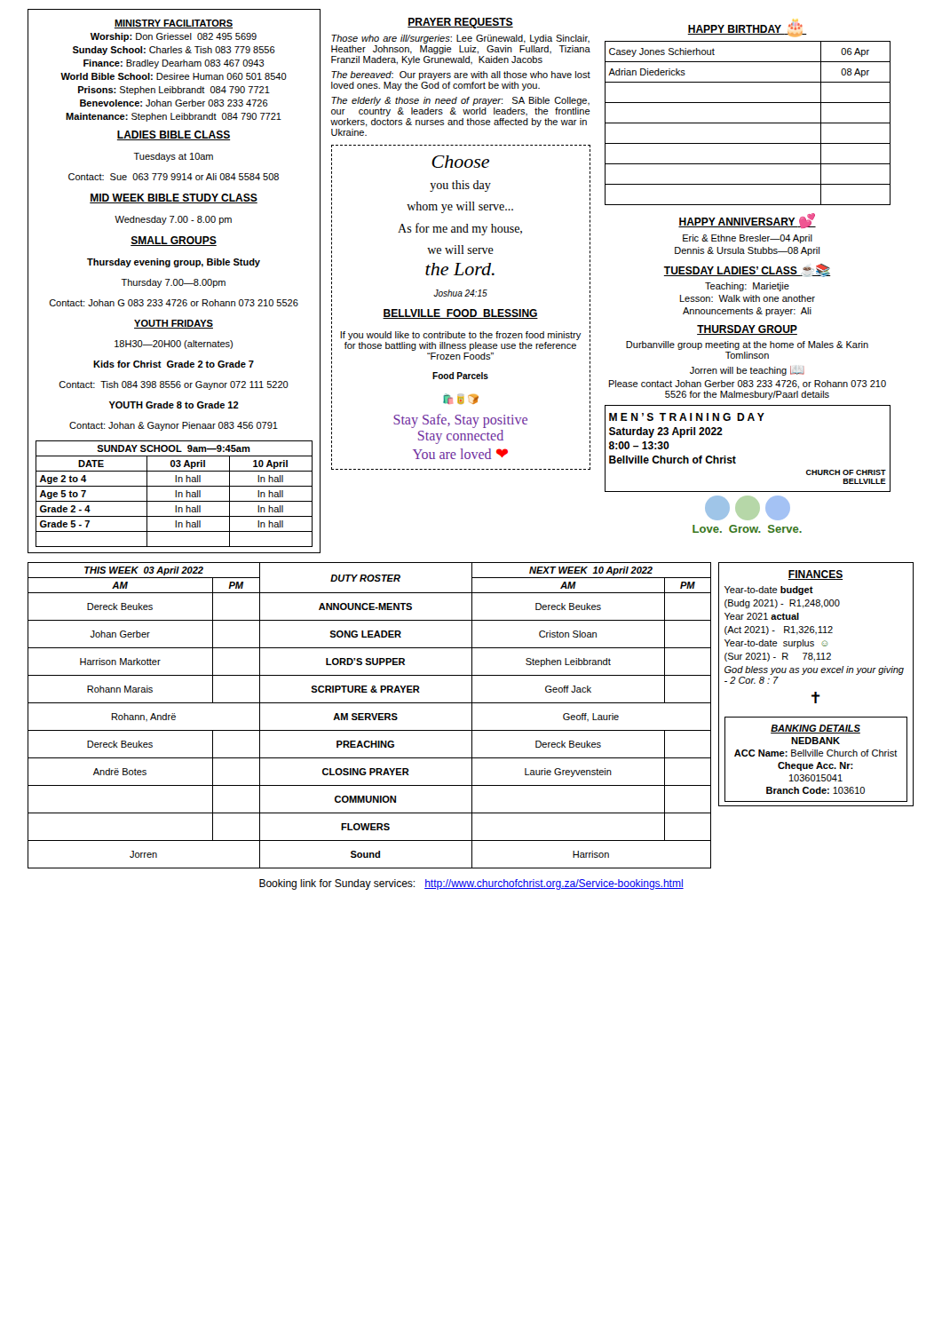MINISTRY FACILITATORS
Worship: Don Griessel 082 495 5699
Sunday School: Charles & Tish 083 779 8556
Finance: Bradley Dearham 083 467 0943
World Bible School: Desiree Human 060 501 8540
Prisons: Stephen Leibbrandt 084 790 7721
Benevolence: Johan Gerber 083 233 4726
Maintenance: Stephen Leibbrandt 084 790 7721
LADIES BIBLE CLASS
Tuesdays at 10am
Contact: Sue 063 779 9914 or Ali 084 5584 508
MID WEEK BIBLE STUDY CLASS
Wednesday 7.00 - 8.00 pm
SMALL GROUPS
Thursday evening group, Bible Study
Thursday 7.00—8.00pm
Contact: Johan G 083 233 4726 or Rohann 073 210 5526
YOUTH FRIDAYS
18H30—20H00 (alternates)
Kids for Christ Grade 2 to Grade 7
Contact: Tish 084 398 8556 or Gaynor 072 111 5220
YOUTH Grade 8 to Grade 12
Contact: Johan & Gaynor Pienaar 083 456 0791
| SUNDAY SCHOOL 9am—9:45am |
| --- |
| DATE | 03 April | 10 April |
| Age 2 to 4 | In hall | In hall |
| Age 5 to 7 | In hall | In hall |
| Grade 2 - 4 | In hall | In hall |
| Grade 5 - 7 | In hall | In hall |
PRAYER REQUESTS
Those who are ill/surgeries: Lee Grünewald, Lydia Sinclair, Heather Johnson, Maggie Luiz, Gavin Fullard, Tiziana Franzil Madera, Kyle Grunewald, Kaiden Jacobs
The bereaved: Our prayers are with all those who have lost loved ones. May the God of comfort be with you.
The elderly & those in need of prayer: SA Bible College, our country & leaders & world leaders, the frontline workers, doctors & nurses and those affected by the war in Ukraine.
Choose
you this day
whom ye will serve...
As for me and my house,
we will serve
the Lord.
Joshua 24:15
BELLVILLE FOOD BLESSING
If you would like to contribute to the frozen food ministry for those battling with illness please use the reference “Frozen Foods”
Food Parcels
🛍️🥫🍞
Stay Safe, Stay positive
Stay connected
You are loved ❤
HAPPY BIRTHDAY 🎂
| Casey Jones Schierhout | 06 Apr |
| Adrian Diedericks | 08 Apr |
HAPPY ANNIVERSARY 💕
Eric & Ethne Bresler—04 April
Dennis & Ursula Stubbs—08 April
TUESDAY LADIES’ CLASS ☕📚
Teaching: Marietjie
Lesson: Walk with one another
Announcements & prayer: Ali
THURSDAY GROUP
Durbanville group meeting at the home of Males & Karin Tomlinson
Jorren will be teaching 📖
Please contact Johan Gerber 083 233 4726, or Rohann 073 210 5526 for the Malmesbury/Paarl details
M E N ’ S T R A I N I N G D A Y
Saturday 23 April 2022
8:00 – 13:30
Bellville Church of Christ
CHURCH OF CHRIST
BELLVILLE
Love. Grow. Serve.
| THIS WEEK 03 April 2022 | DUTY ROSTER | NEXT WEEK 10 April 2022 |
| --- | --- | --- |
| AM | PM | AM | PM |
| Dereck Beukes | | ANNOUNCE-MENTS | Dereck Beukes | |
| Johan Gerber | | SONG LEADER | Criston Sloan | |
| Harrison Markotter | | LORD’S SUPPER | Stephen Leibbrandt | |
| Rohann Marais | | SCRIPTURE & PRAYER | Geoff Jack | |
| Rohann, Andrë | AM SERVERS | Geoff, Laurie |
| Dereck Beukes | | PREACHING | Dereck Beukes | |
| Andrë Botes | | CLOSING PRAYER | Laurie Greyvenstein | |
| | | COMMUNION | | |
| | | FLOWERS | | |
| Jorren | Sound | Harrison |
FINANCES
Year-to-date budget
(Budg 2021) - R1,248,000
Year 2021 actual
(Act 2021) - R1,326,112
Year-to-date surplus ☺
(Sur 2021) - R 78,112
God bless you as you excel in your giving - 2 Cor. 8 : 7
✝
BANKING DETAILS
NEDBANK
ACC Name: Bellville Church of Christ
Cheque Acc. Nr:
1036015041
Branch Code: 103610
Booking link for Sunday services: http://www.churchofchrist.org.za/Service-bookings.html